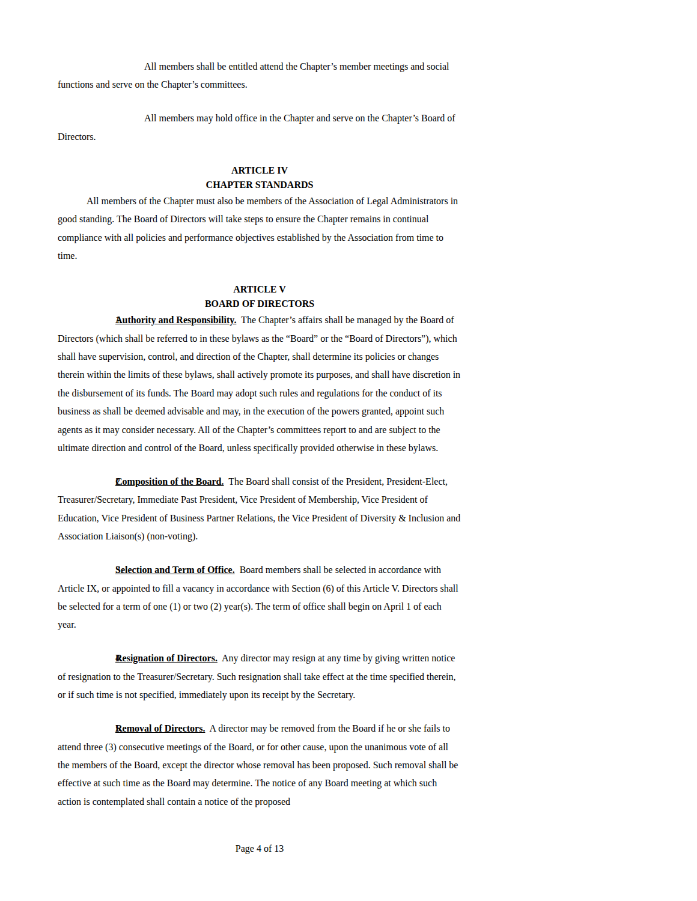All members shall be entitled attend the Chapter’s member meetings and social functions and serve on the Chapter’s committees.
All members may hold office in the Chapter and serve on the Chapter’s Board of Directors.
ARTICLE IVCHAPTER STANDARDS
All members of the Chapter must also be members of the Association of Legal Administrators in good standing. The Board of Directors will take steps to ensure the Chapter remains in continual compliance with all policies and performance objectives established by the Association from time to time.
ARTICLE VBOARD OF DIRECTORS
1. Authority and Responsibility. The Chapter’s affairs shall be managed by the Board of Directors (which shall be referred to in these bylaws as the “Board” or the “Board of Directors”), which shall have supervision, control, and direction of the Chapter, shall determine its policies or changes therein within the limits of these bylaws, shall actively promote its purposes, and shall have discretion in the disbursement of its funds. The Board may adopt such rules and regulations for the conduct of its business as shall be deemed advisable and may, in the execution of the powers granted, appoint such agents as it may consider necessary. All of the Chapter’s committees report to and are subject to the ultimate direction and control of the Board, unless specifically provided otherwise in these bylaws.
2. Composition of the Board. The Board shall consist of the President, President-Elect, Treasurer/Secretary, Immediate Past President, Vice President of Membership, Vice President of Education, Vice President of Business Partner Relations, the Vice President of Diversity & Inclusion and Association Liaison(s) (non-voting).
3. Selection and Term of Office. Board members shall be selected in accordance with Article IX, or appointed to fill a vacancy in accordance with Section (6) of this Article V. Directors shall be selected for a term of one (1) or two (2) year(s). The term of office shall begin on April 1 of each year.
4. Resignation of Directors. Any director may resign at any time by giving written notice of resignation to the Treasurer/Secretary. Such resignation shall take effect at the time specified therein, or if such time is not specified, immediately upon its receipt by the Secretary.
5. Removal of Directors. A director may be removed from the Board if he or she fails to attend three (3) consecutive meetings of the Board, or for other cause, upon the unanimous vote of all the members of the Board, except the director whose removal has been proposed. Such removal shall be effective at such time as the Board may determine. The notice of any Board meeting at which such action is contemplated shall contain a notice of the proposed
Page 4 of 13